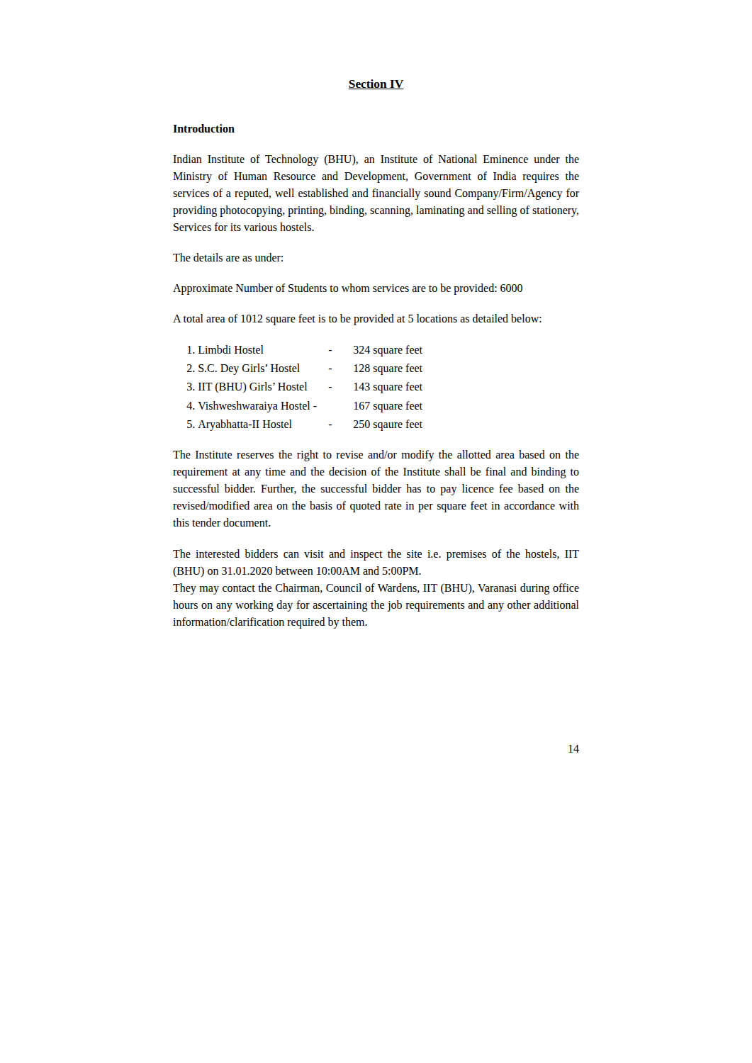Section IV
Introduction
Indian Institute of Technology (BHU), an Institute of National Eminence under the Ministry of Human Resource and Development, Government of India requires the services of a reputed, well established and financially sound Company/Firm/Agency for providing photocopying, printing, binding, scanning, laminating and selling of stationery, Services for its various hostels.
The details are as under:
Approximate Number of Students to whom services are to be provided: 6000
A total area of 1012 square feet is to be provided at 5 locations as detailed below:
Limbdi Hostel-324 square feet
S.C. Dey Girls’ Hostel-128 square feet
IIT (BHU) Girls’ Hostel-143 square feet
Vishweshwaraiya Hostel - 167 square feet
Aryabhatta-II Hostel-250 sqaure feet
The Institute reserves the right to revise and/or modify the allotted area based on the requirement at any time and the decision of the Institute shall be final and binding to successful bidder. Further, the successful bidder has to pay licence fee based on the revised/modified area on the basis of quoted rate in per square feet in accordance with this tender document.
The interested bidders can visit and inspect the site i.e. premises of the hostels, IIT (BHU) on 31.01.2020 between 10:00AM and 5:00PM.
They may contact the Chairman, Council of Wardens, IIT (BHU), Varanasi during office hours on any working day for ascertaining the job requirements and any other additional information/clarification required by them.
14